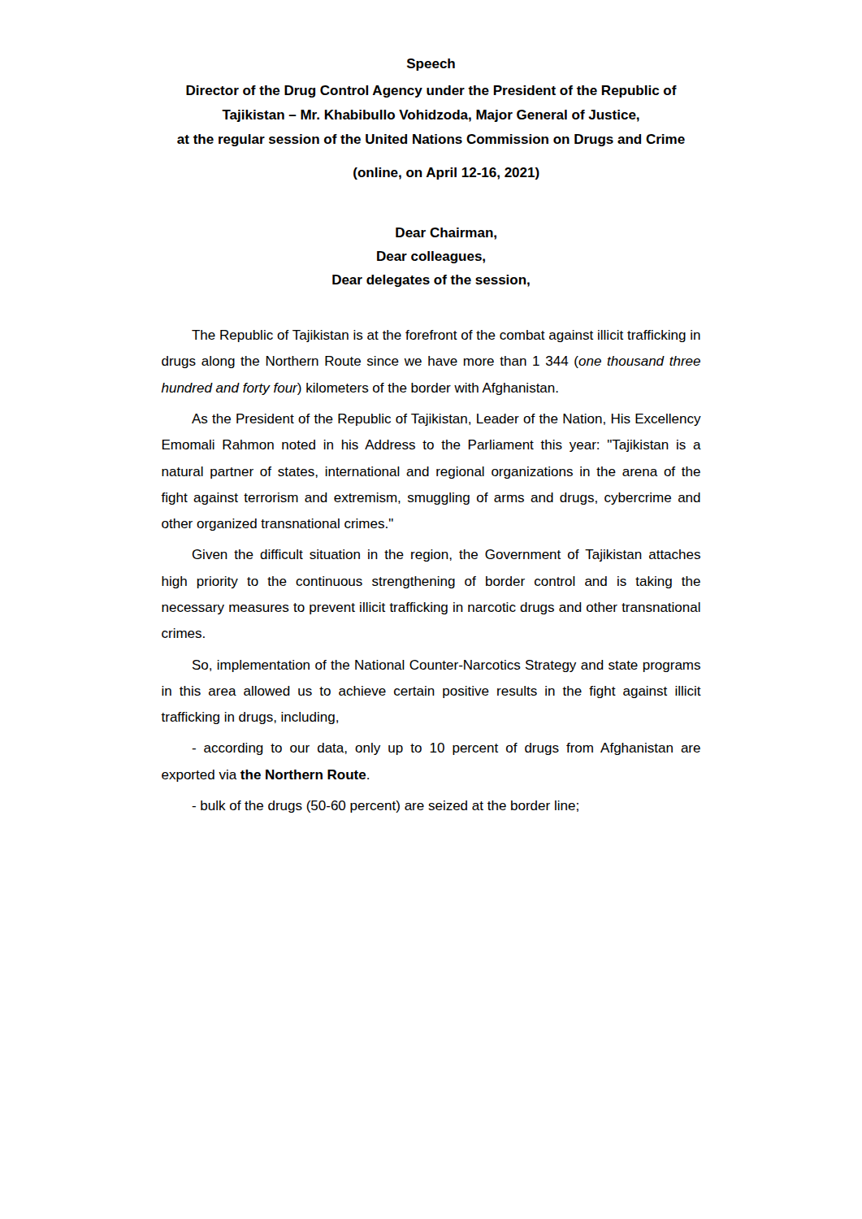Speech
Director of the Drug Control Agency under the President of the Republic of Tajikistan – Mr. Khabibullo Vohidzoda, Major General of Justice,
at the regular session of the United Nations Commission on Drugs and Crime
(online, on April 12-16, 2021)
Dear Chairman,
Dear colleagues,
Dear delegates of the session,
The Republic of Tajikistan is at the forefront of the combat against illicit trafficking in drugs along the Northern Route since we have more than 1 344 (one thousand three hundred and forty four) kilometers of the border with Afghanistan.
As the President of the Republic of Tajikistan, Leader of the Nation, His Excellency Emomali Rahmon noted in his Address to the Parliament this year: "Tajikistan is a natural partner of states, international and regional organizations in the arena of the fight against terrorism and extremism, smuggling of arms and drugs, cybercrime and other organized transnational crimes."
Given the difficult situation in the region, the Government of Tajikistan attaches high priority to the continuous strengthening of border control and is taking the necessary measures to prevent illicit trafficking in narcotic drugs and other transnational crimes.
So, implementation of the National Counter-Narcotics Strategy and state programs in this area allowed us to achieve certain positive results in the fight against illicit trafficking in drugs, including,
- according to our data, only up to 10 percent of drugs from Afghanistan are exported via the Northern Route.
- bulk of the drugs (50-60 percent) are seized at the border line;